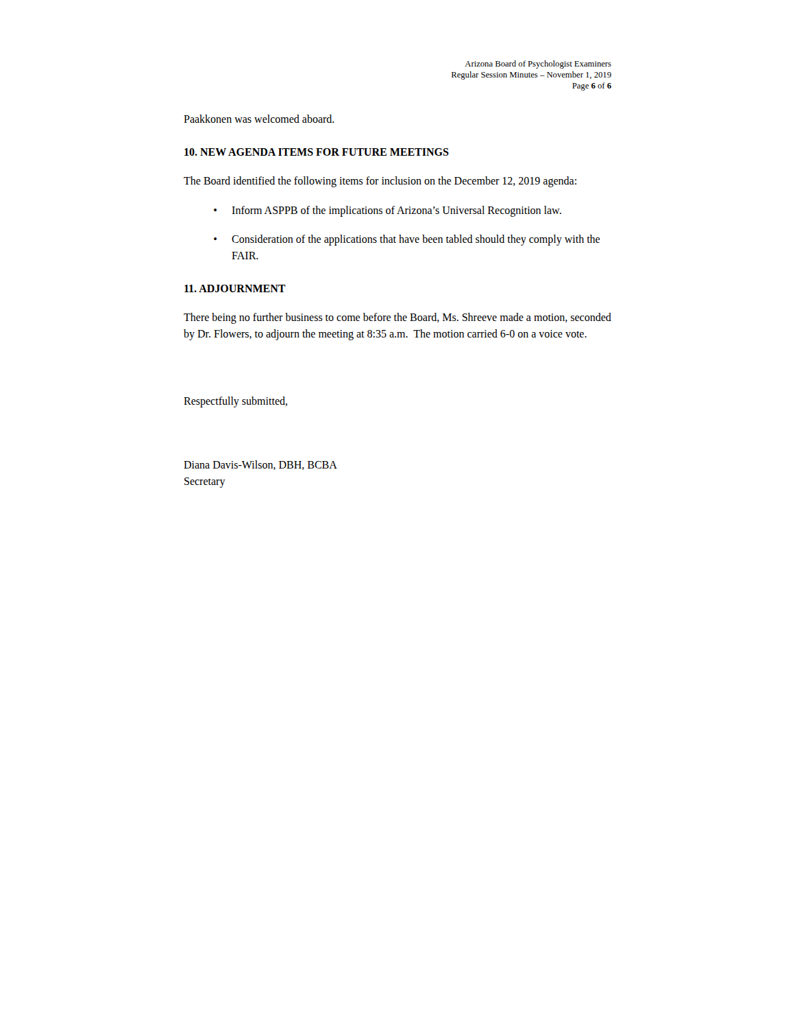Arizona Board of Psychologist Examiners
Regular Session Minutes – November 1, 2019
Page 6 of 6
Paakkonen was welcomed aboard.
10. NEW AGENDA ITEMS FOR FUTURE MEETINGS
The Board identified the following items for inclusion on the December 12, 2019 agenda:
Inform ASPPB of the implications of Arizona’s Universal Recognition law.
Consideration of the applications that have been tabled should they comply with the FAIR.
11. ADJOURNMENT
There being no further business to come before the Board, Ms. Shreeve made a motion, seconded by Dr. Flowers, to adjourn the meeting at 8:35 a.m. The motion carried 6-0 on a voice vote.
Respectfully submitted,
Diana Davis-Wilson, DBH, BCBA
Secretary